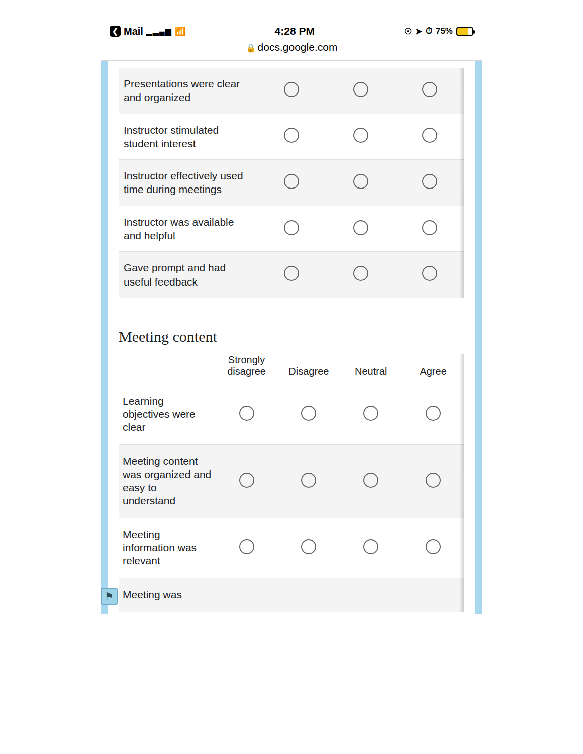❮ Mail ▁▂▄▆ 📶
4:28 PM
☉ ➤ ⏱ 75%
🔒docs.google.com
| Presentations were clear and organized | | | |
| Instructor stimulated student interest | | | |
| Instructor effectively used time during meetings | | | |
| Instructor was available and helpful | | | |
| Gave prompt and had useful feedback | | | |
Meeting content
| | Strongly disagree | Disagree | Neutral | Agree |
| --- | --- | --- | --- | --- |
| Learning objectives were clear | | | | |
| Meeting content was organized and easy to understand | | | | |
| Meeting information was relevant | | | | |
| Meeting was | | | | |
⚑